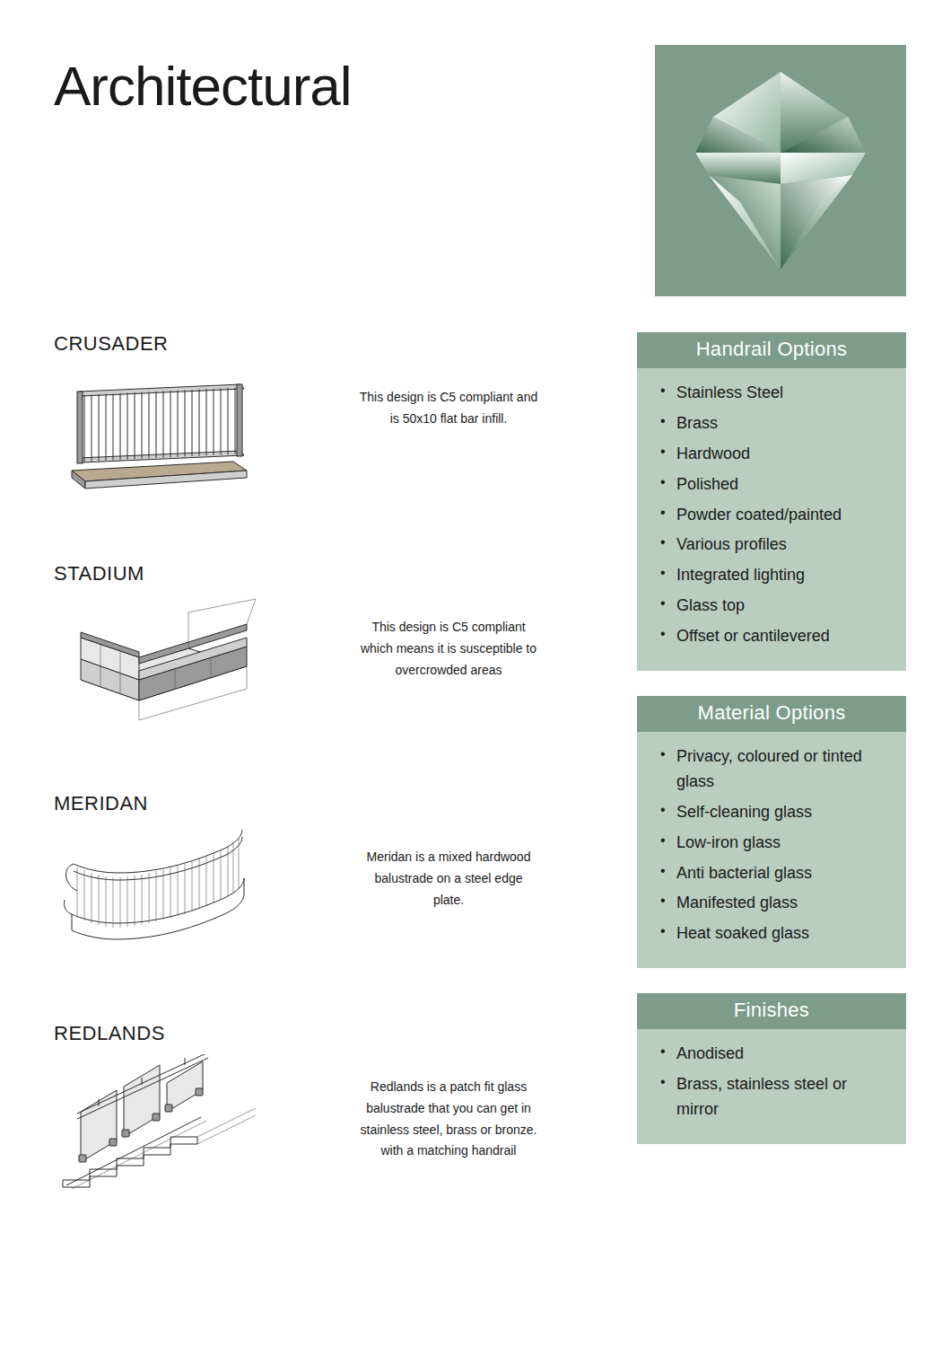Architectural
CRUSADER
This design is C5 compliant and is 50x10 flat bar infill.
STADIUM
This design is C5 compliant which means it is susceptible to overcrowded areas
MERIDAN
Meridan is a mixed hardwood balustrade on a steel edge plate.
REDLANDS
Redlands is a patch fit glass balustrade that you can get in stainless steel, brass or bronze. with a matching handrail
Handrail Options
Stainless Steel
Brass
Hardwood
Polished
Powder coated/painted
Various profiles
Integrated lighting
Glass top
Offset or cantilevered
Material Options
Privacy, coloured or tinted glass
Self-cleaning glass
Low-iron glass
Anti bacterial glass
Manifested glass
Heat soaked glass
Finishes
Anodised
Brass, stainless steel or mirror